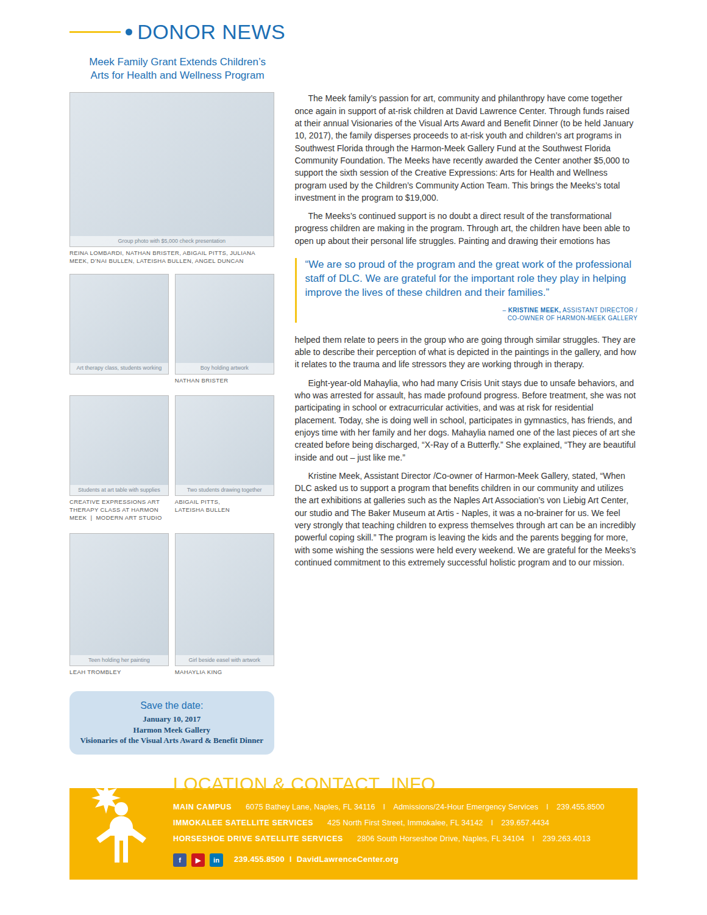DONOR NEWS
Meek Family Grant Extends Children’s
Arts for Health and Wellness Program
Reina Lombardi, Nathan Brister, Abigail Pitts, Juliana Meek, D’Nai Bullen, Lateisha Bullen, Angel Duncan
Nathan Brister
Creative Expressions Art Therapy Class at Harmon Meek | Modern Art Studio
Abigail Pitts,
Lateisha Bullen
Leah Trombley
Mahaylia King
Save the date:
January 10, 2017
Harmon Meek Gallery
Visionaries of the Visual Arts Award & Benefit Dinner
The Meek family’s passion for art, community and philanthropy have come together once again in support of at-risk children at David Lawrence Center. Through funds raised at their annual Visionaries of the Visual Arts Award and Benefit Dinner (to be held January 10, 2017), the family disperses proceeds to at-risk youth and children’s art programs in Southwest Florida through the Harmon-Meek Gallery Fund at the Southwest Florida Community Foundation. The Meeks have recently awarded the Center another $5,000 to support the sixth session of the Creative Expressions: Arts for Health and Wellness program used by the Children’s Community Action Team. This brings the Meeks’s total investment in the program to $19,000.
The Meeks’s continued support is no doubt a direct result of the transformational progress children are making in the program. Through art, the children have been able to open up about their personal life struggles. Painting and drawing their emotions has
“We are so proud of the program and the great work of the professional staff of DLC. We are grateful for the important role they play in helping improve the lives of these children and their families.”
– Kristine Meek, Assistant Director /
Co-owner of Harmon-Meek Gallery
helped them relate to peers in the group who are going through similar struggles. They are able to describe their perception of what is depicted in the paintings in the gallery, and how it relates to the trauma and life stressors they are working through in therapy.
Eight-year-old Mahaylia, who had many Crisis Unit stays due to unsafe behaviors, and who was arrested for assault, has made profound progress. Before treatment, she was not participating in school or extracurricular activities, and was at risk for residential placement. Today, she is doing well in school, participates in gymnastics, has friends, and enjoys time with her family and her dogs. Mahaylia named one of the last pieces of art she created before being discharged, “X-Ray of a Butterfly.” She explained, “They are beautiful inside and out – just like me.”
Kristine Meek, Assistant Director /Co-owner of Harmon-Meek Gallery, stated, “When DLC asked us to support a program that benefits children in our community and utilizes the art exhibitions at galleries such as the Naples Art Association’s von Liebig Art Center, our studio and The Baker Museum at Artis - Naples, it was a no-brainer for us. We feel very strongly that teaching children to express themselves through art can be an incredibly powerful coping skill.” The program is leaving the kids and the parents begging for more, with some wishing the sessions were held every weekend. We are grateful for the Meeks’s continued commitment to this extremely successful holistic program and to our mission.
LOCATION & CONTACT INFO
MAIN CAMPUS 6075 Bathey Lane, Naples, FL 34116 l Admissions/24-Hour Emergency Services l 239.455.8500
IMMOKALEE SATELLITE SERVICES 425 North First Street, Immokalee, FL 34142 l 239.657.4434
HORSESHOE DRIVE SATELLITE SERVICES 2806 South Horseshoe Drive, Naples, FL 34104 l 239.263.4013
f ▶ in 239.455.8500 l DavidLawrenceCenter.org